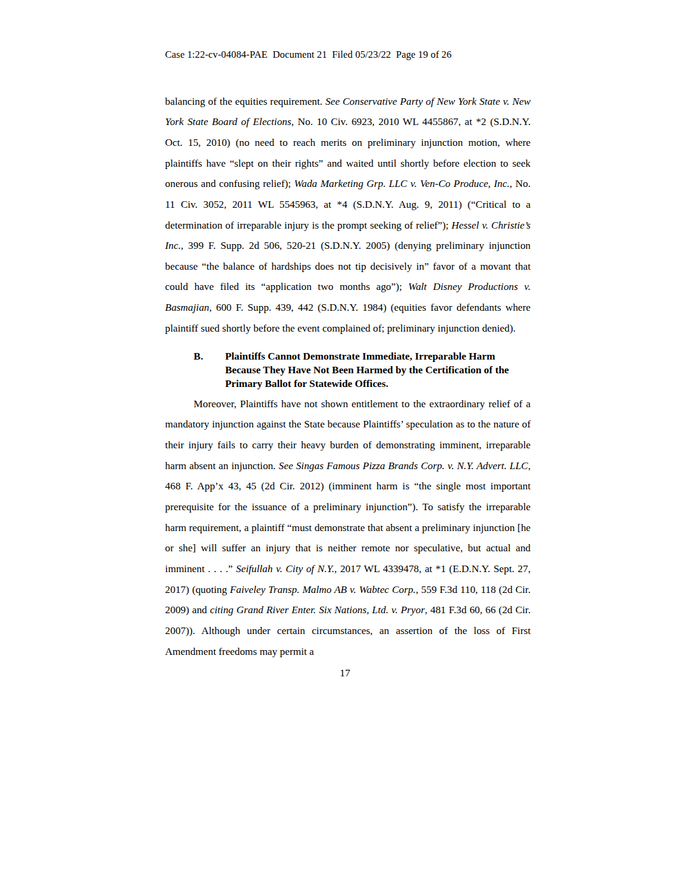Case 1:22-cv-04084-PAE Document 21 Filed 05/23/22 Page 19 of 26
balancing of the equities requirement. See Conservative Party of New York State v. New York State Board of Elections, No. 10 Civ. 6923, 2010 WL 4455867, at *2 (S.D.N.Y. Oct. 15, 2010) (no need to reach merits on preliminary injunction motion, where plaintiffs have “slept on their rights” and waited until shortly before election to seek onerous and confusing relief); Wada Marketing Grp. LLC v. Ven-Co Produce, Inc., No. 11 Civ. 3052, 2011 WL 5545963, at *4 (S.D.N.Y. Aug. 9, 2011) (“Critical to a determination of irreparable injury is the prompt seeking of relief”); Hessel v. Christie’s Inc., 399 F. Supp. 2d 506, 520-21 (S.D.N.Y. 2005) (denying preliminary injunction because “the balance of hardships does not tip decisively in” favor of a movant that could have filed its “application two months ago”); Walt Disney Productions v. Basmajian, 600 F. Supp. 439, 442 (S.D.N.Y. 1984) (equities favor defendants where plaintiff sued shortly before the event complained of; preliminary injunction denied).
B.
Plaintiffs Cannot Demonstrate Immediate, Irreparable Harm Because They Have Not Been Harmed by the Certification of the Primary Ballot for Statewide Offices.
Moreover, Plaintiffs have not shown entitlement to the extraordinary relief of a mandatory injunction against the State because Plaintiffs’ speculation as to the nature of their injury fails to carry their heavy burden of demonstrating imminent, irreparable harm absent an injunction. See Singas Famous Pizza Brands Corp. v. N.Y. Advert. LLC, 468 F. App’x 43, 45 (2d Cir. 2012) (imminent harm is “the single most important prerequisite for the issuance of a preliminary injunction”). To satisfy the irreparable harm requirement, a plaintiff “must demonstrate that absent a preliminary injunction [he or she] will suffer an injury that is neither remote nor speculative, but actual and imminent . . . .” Seifullah v. City of N.Y., 2017 WL 4339478, at *1 (E.D.N.Y. Sept. 27, 2017) (quoting Faiveley Transp. Malmo AB v. Wabtec Corp., 559 F.3d 110, 118 (2d Cir. 2009) and citing Grand River Enter. Six Nations, Ltd. v. Pryor, 481 F.3d 60, 66 (2d Cir. 2007)). Although under certain circumstances, an assertion of the loss of First Amendment freedoms may permit a
17